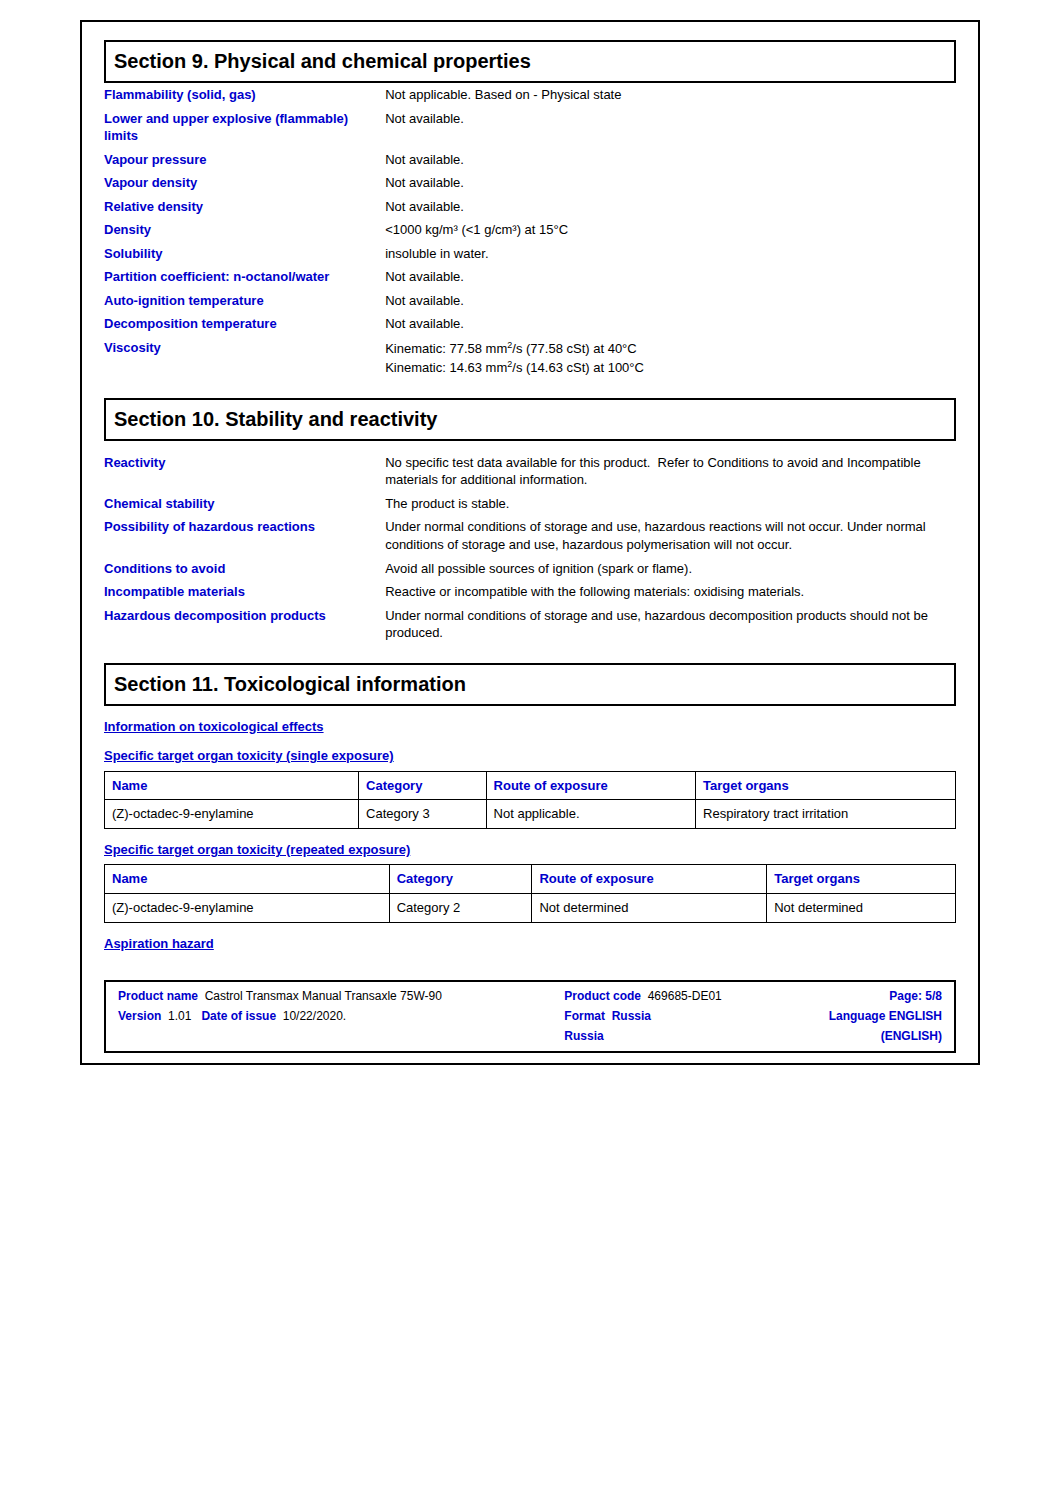Section 9. Physical and chemical properties
| Flammability (solid, gas) | Not applicable. Based on - Physical state |
| Lower and upper explosive (flammable) limits | Not available. |
| Vapour pressure | Not available. |
| Vapour density | Not available. |
| Relative density | Not available. |
| Density | <1000 kg/m³ (<1 g/cm³) at 15°C |
| Solubility | insoluble in water. |
| Partition coefficient: n-octanol/water | Not available. |
| Auto-ignition temperature | Not available. |
| Decomposition temperature | Not available. |
| Viscosity | Kinematic: 77.58 mm 2 /s (77.58 cSt) at 40°C Kinematic: 14.63 mm 2 /s (14.63 cSt) at 100°C |
Section 10. Stability and reactivity
| Reactivity | No specific test data available for this product. Refer to Conditions to avoid and Incompatible materials for additional information. |
| Chemical stability | The product is stable. |
| Possibility of hazardous reactions | Under normal conditions of storage and use, hazardous reactions will not occur. Under normal conditions of storage and use, hazardous polymerisation will not occur. |
| Conditions to avoid | Avoid all possible sources of ignition (spark or flame). |
| Incompatible materials | Reactive or incompatible with the following materials: oxidising materials. |
| Hazardous decomposition products | Under normal conditions of storage and use, hazardous decomposition products should not be produced. |
Section 11. Toxicological information
Information on toxicological effects
Specific target organ toxicity (single exposure)
| Name | Category | Route of exposure | Target organs |
| --- | --- | --- | --- |
| (Z)-octadec-9-enylamine | Category 3 | Not applicable. | Respiratory tract irritation |
Specific target organ toxicity (repeated exposure)
| Name | Category | Route of exposure | Target organs |
| --- | --- | --- | --- |
| (Z)-octadec-9-enylamine | Category 2 | Not determined | Not determined |
Aspiration hazard
| Product name Castrol Transmax Manual Transaxle 75W-90 | Product code 469685-DE01 | Page: 5/8 |
| Version 1.01 Date of issue 10/22/2020. | Format Russia | Language ENGLISH |
| | Russia | (ENGLISH) |